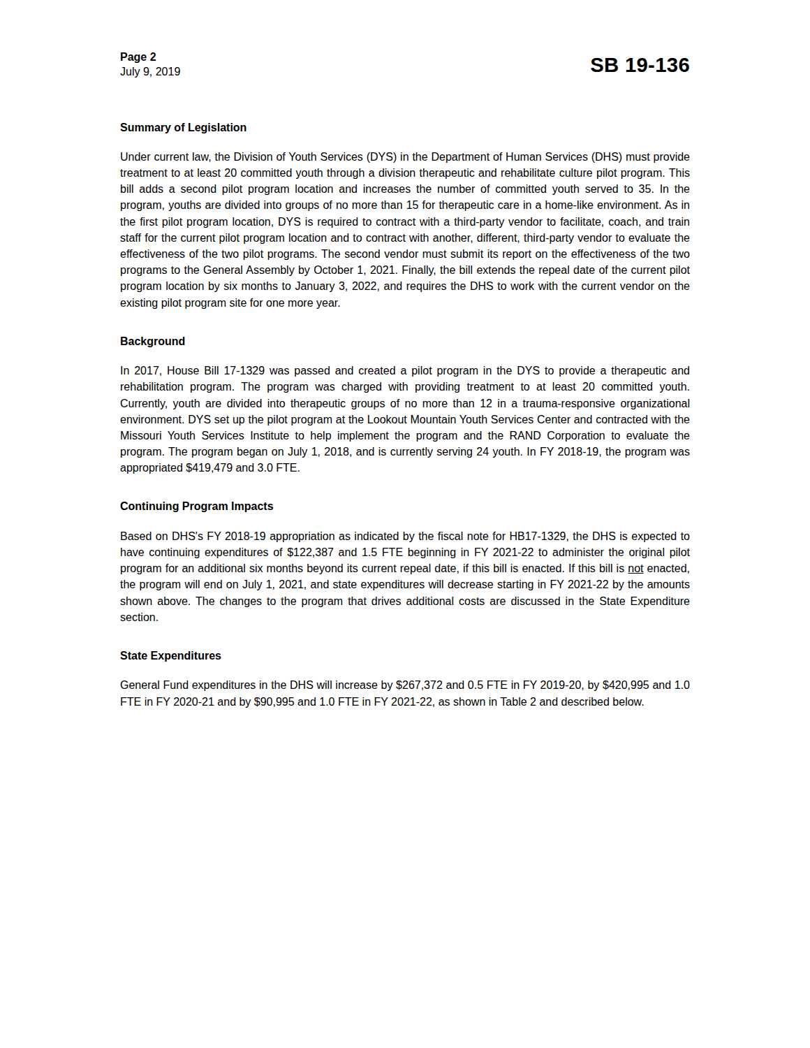Page 2
July 9, 2019
SB 19-136
Summary of Legislation
Under current law, the Division of Youth Services (DYS) in the Department of Human Services (DHS) must provide treatment to at least 20 committed youth through a division therapeutic and rehabilitate culture pilot program. This bill adds a second pilot program location and increases the number of committed youth served to 35. In the program, youths are divided into groups of no more than 15 for therapeutic care in a home-like environment. As in the first pilot program location, DYS is required to contract with a third-party vendor to facilitate, coach, and train staff for the current pilot program location and to contract with another, different, third-party vendor to evaluate the effectiveness of the two pilot programs. The second vendor must submit its report on the effectiveness of the two programs to the General Assembly by October 1, 2021. Finally, the bill extends the repeal date of the current pilot program location by six months to January 3, 2022, and requires the DHS to work with the current vendor on the existing pilot program site for one more year.
Background
In 2017, House Bill 17-1329 was passed and created a pilot program in the DYS to provide a therapeutic and rehabilitation program. The program was charged with providing treatment to at least 20 committed youth. Currently, youth are divided into therapeutic groups of no more than 12 in a trauma-responsive organizational environment. DYS set up the pilot program at the Lookout Mountain Youth Services Center and contracted with the Missouri Youth Services Institute to help implement the program and the RAND Corporation to evaluate the program. The program began on July 1, 2018, and is currently serving 24 youth. In FY 2018-19, the program was appropriated $419,479 and 3.0 FTE.
Continuing Program Impacts
Based on DHS's FY 2018-19 appropriation as indicated by the fiscal note for HB17-1329, the DHS is expected to have continuing expenditures of $122,387 and 1.5 FTE beginning in FY 2021-22 to administer the original pilot program for an additional six months beyond its current repeal date, if this bill is enacted. If this bill is not enacted, the program will end on July 1, 2021, and state expenditures will decrease starting in FY 2021-22 by the amounts shown above. The changes to the program that drives additional costs are discussed in the State Expenditure section.
State Expenditures
General Fund expenditures in the DHS will increase by $267,372 and 0.5 FTE in FY 2019-20, by $420,995 and 1.0 FTE in FY 2020-21 and by $90,995 and 1.0 FTE in FY 2021-22, as shown in Table 2 and described below.